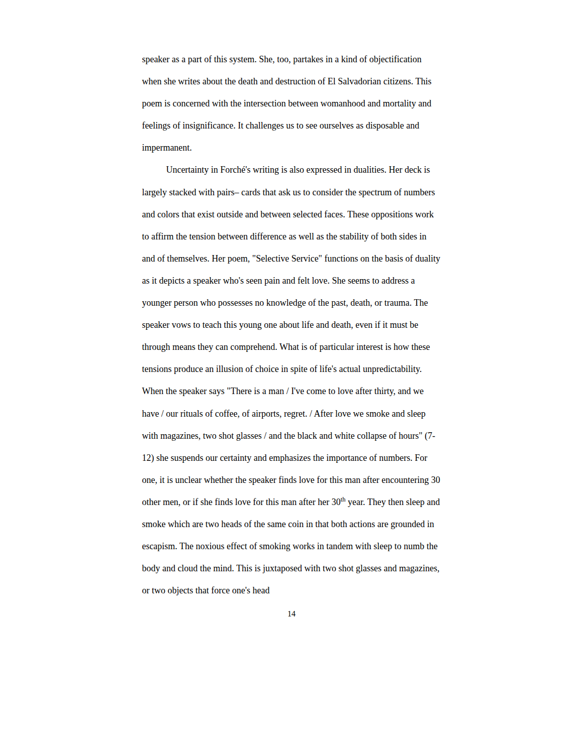speaker as a part of this system. She, too, partakes in a kind of objectification when she writes about the death and destruction of El Salvadorian citizens. This poem is concerned with the intersection between womanhood and mortality and feelings of insignificance. It challenges us to see ourselves as disposable and impermanent.
Uncertainty in Forché's writing is also expressed in dualities. Her deck is largely stacked with pairs– cards that ask us to consider the spectrum of numbers and colors that exist outside and between selected faces. These oppositions work to affirm the tension between difference as well as the stability of both sides in and of themselves. Her poem, "Selective Service" functions on the basis of duality as it depicts a speaker who's seen pain and felt love. She seems to address a younger person who possesses no knowledge of the past, death, or trauma. The speaker vows to teach this young one about life and death, even if it must be through means they can comprehend. What is of particular interest is how these tensions produce an illusion of choice in spite of life's actual unpredictability. When the speaker says "There is a man / I've come to love after thirty, and we have / our rituals of coffee, of airports, regret. / After love we smoke and sleep with magazines, two shot glasses / and the black and white collapse of hours" (7-12) she suspends our certainty and emphasizes the importance of numbers. For one, it is unclear whether the speaker finds love for this man after encountering 30 other men, or if she finds love for this man after her 30th year. They then sleep and smoke which are two heads of the same coin in that both actions are grounded in escapism. The noxious effect of smoking works in tandem with sleep to numb the body and cloud the mind. This is juxtaposed with two shot glasses and magazines, or two objects that force one's head
14